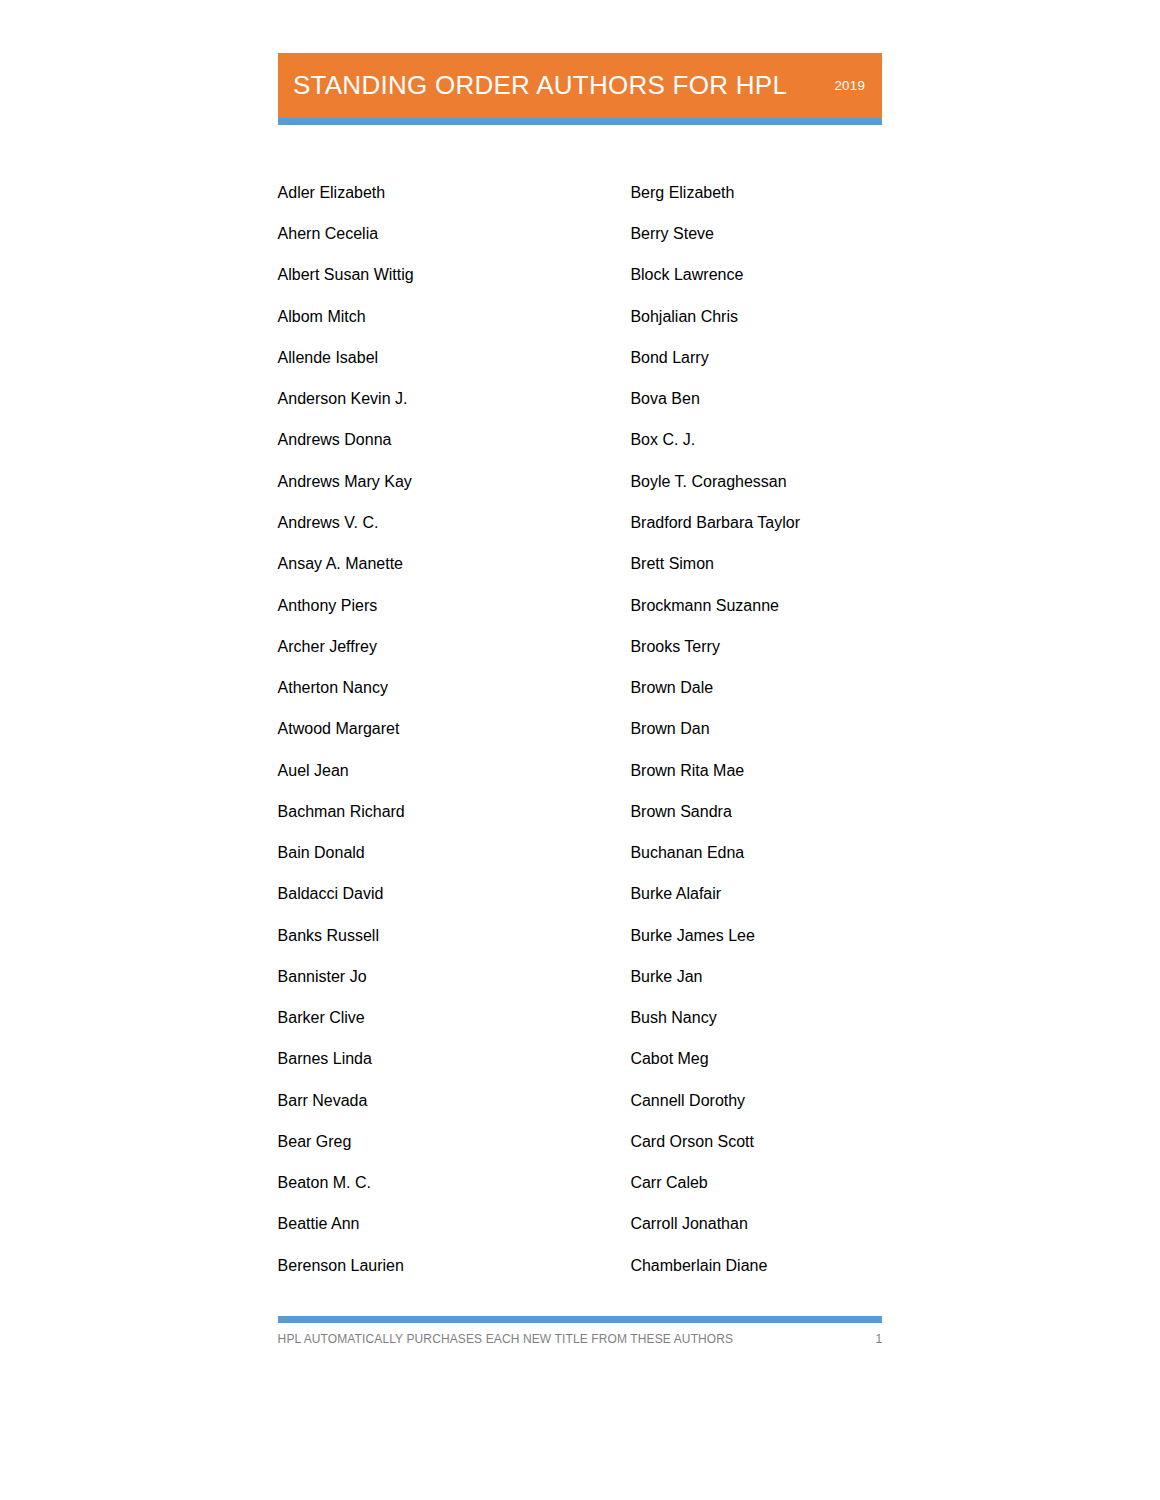Standing Order Authors for HPL
2019
Adler Elizabeth
Ahern Cecelia
Albert Susan Wittig
Albom Mitch
Allende Isabel
Anderson Kevin J.
Andrews Donna
Andrews Mary Kay
Andrews V. C.
Ansay A. Manette
Anthony Piers
Archer Jeffrey
Atherton Nancy
Atwood Margaret
Auel Jean
Bachman Richard
Bain Donald
Baldacci David
Banks Russell
Bannister Jo
Barker Clive
Barnes Linda
Barr Nevada
Bear Greg
Beaton M. C.
Beattie Ann
Berenson Laurien
Berg Elizabeth
Berry Steve
Block Lawrence
Bohjalian Chris
Bond Larry
Bova Ben
Box C. J.
Boyle T. Coraghessan
Bradford Barbara Taylor
Brett Simon
Brockmann Suzanne
Brooks Terry
Brown Dale
Brown Dan
Brown Rita Mae
Brown Sandra
Buchanan Edna
Burke Alafair
Burke James Lee
Burke Jan
Bush Nancy
Cabot Meg
Cannell Dorothy
Card Orson Scott
Carr Caleb
Carroll Jonathan
Chamberlain Diane
HPL automatically purchases each new title from these authors
1